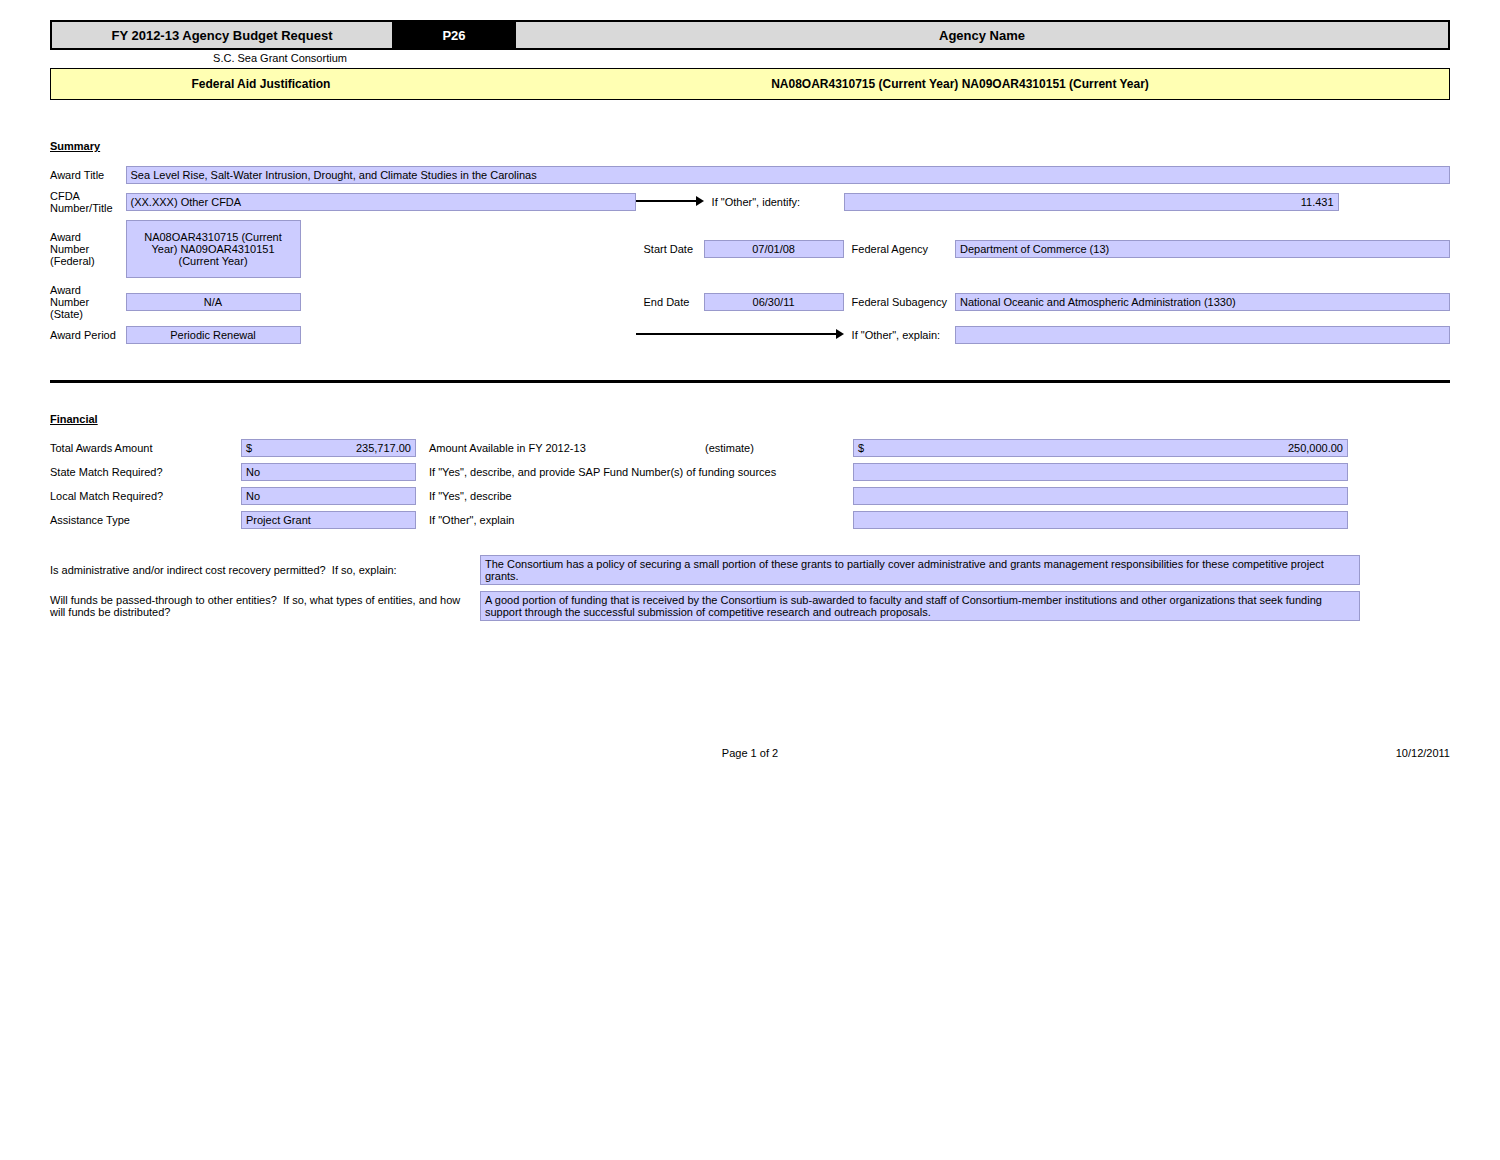FY 2012-13 Agency Budget Request
P26
Agency Name
S.C. Sea Grant Consortium
Federal Aid Justification
NA08OAR4310715 (Current Year) NA09OAR4310151 (Current Year)
Summary
| Award Title | Sea Level Rise, Salt-Water Intrusion, Drought, and Climate Studies in the Carolinas |
| CFDA Number/Title | (XX.XXX) Other CFDA | | If "Other", identify: | 11.431 |
| Award Number (Federal) | NA08OAR4310715 (Current Year) NA09OAR4310151 (Current Year) | Start Date | 07/01/08 | Federal Agency | Department of Commerce (13) |
| Award Number (State) | N/A | End Date | 06/30/11 | Federal Subagency | National Oceanic and Atmospheric Administration (1330) |
| Award Period | Periodic Renewal | | If "Other", explain: | |
Financial
| Total Awards Amount | $ 235,717.00 | Amount Available in FY 2012-13 | (estimate) | $ 250,000.00 |
| State Match Required? | No | If "Yes", describe, and provide SAP Fund Number(s) of funding sources | |
| Local Match Required? | No | If "Yes", describe | |
| Assistance Type | Project Grant | If "Other", explain | |
| Is administrative and/or indirect cost recovery permitted? If so, explain: | The Consortium has a policy of securing a small portion of these grants to partially cover administrative and grants management responsibilities for these competitive project grants. |
| Will funds be passed-through to other entities? If so, what types of entities, and how will funds be distributed? | A good portion of funding that is received by the Consortium is sub-awarded to faculty and staff of Consortium-member institutions and other organizations that seek funding support through the successful submission of competitive research and outreach proposals. |
Page 1 of 2
10/12/2011